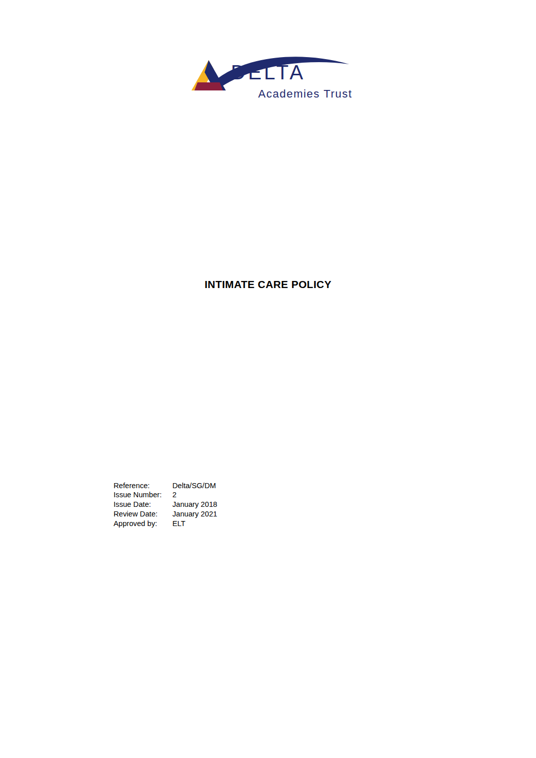DELTA Academies Trust
INTIMATE CARE POLICY
| Reference: | Delta/SG/DM |
| Issue Number: | 2 |
| Issue Date: | January 2018 |
| Review Date: | January 2021 |
| Approved by: | ELT |